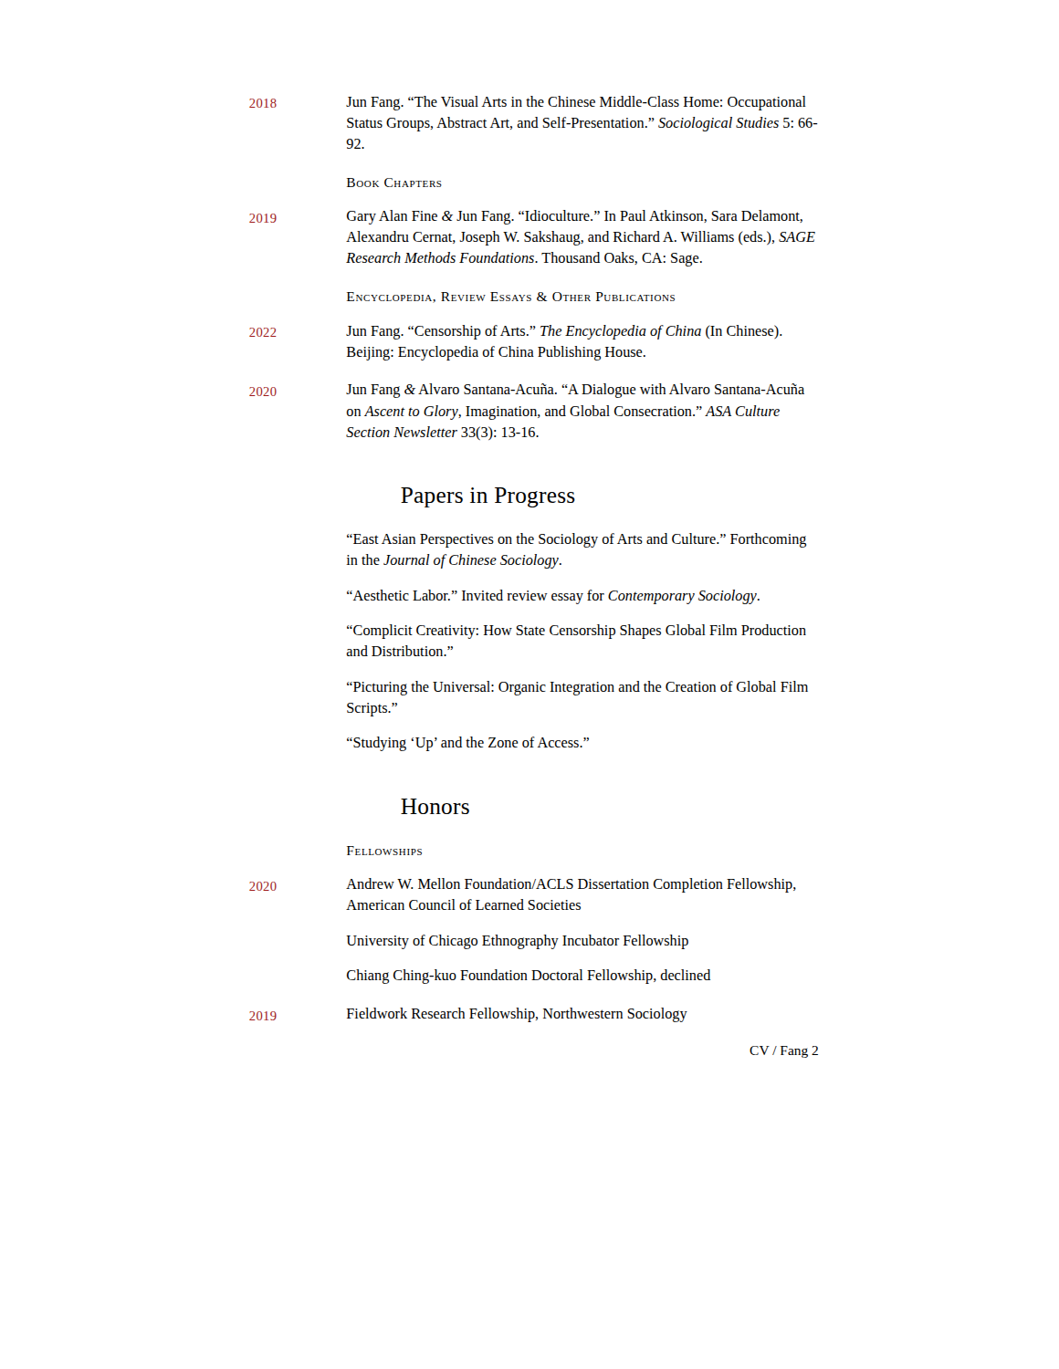2018
Jun Fang. “The Visual Arts in the Chinese Middle-Class Home: Occupational Status Groups, Abstract Art, and Self-Presentation.” Sociological Studies 5: 66-92.
Book Chapters
2019
Gary Alan Fine & Jun Fang. “Idioculture.” In Paul Atkinson, Sara Delamont, Alexandru Cernat, Joseph W. Sakshaug, and Richard A. Williams (eds.), SAGE Research Methods Foundations. Thousand Oaks, CA: Sage.
Encyclopedia, Review Essays & Other Publications
2022
Jun Fang. “Censorship of Arts.” The Encyclopedia of China (In Chinese). Beijing: Encyclopedia of China Publishing House.
2020
Jun Fang & Alvaro Santana-Acuña. “A Dialogue with Alvaro Santana-Acuña on Ascent to Glory, Imagination, and Global Consecration.” ASA Culture Section Newsletter 33(3): 13-16.
Papers in Progress
“East Asian Perspectives on the Sociology of Arts and Culture.” Forthcoming in the Journal of Chinese Sociology.
“Aesthetic Labor.” Invited review essay for Contemporary Sociology.
“Complicit Creativity: How State Censorship Shapes Global Film Production and Distribution.”
“Picturing the Universal: Organic Integration and the Creation of Global Film Scripts.”
“Studying ‘Up’ and the Zone of Access.”
Honors
Fellowships
2020
Andrew W. Mellon Foundation/ACLS Dissertation Completion Fellowship, American Council of Learned Societies
University of Chicago Ethnography Incubator Fellowship
Chiang Ching-kuo Foundation Doctoral Fellowship, declined
2019
Fieldwork Research Fellowship, Northwestern Sociology
CV / Fang 2